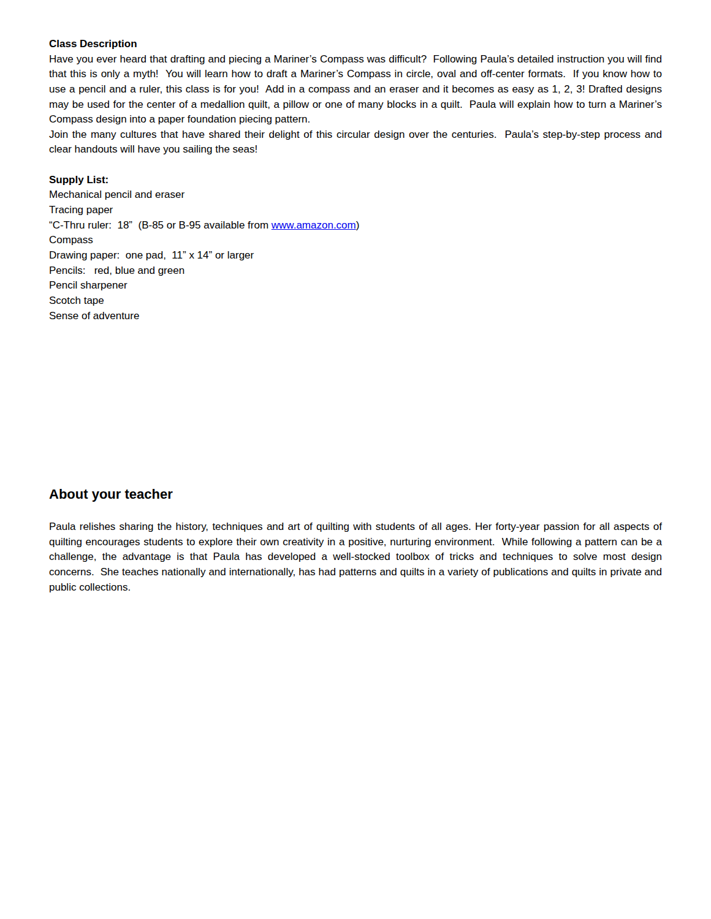Class Description
Have you ever heard that drafting and piecing a Mariner’s Compass was difficult? Following Paula’s detailed instruction you will find that this is only a myth! You will learn how to draft a Mariner’s Compass in circle, oval and off-center formats. If you know how to use a pencil and a ruler, this class is for you! Add in a compass and an eraser and it becomes as easy as 1, 2, 3! Drafted designs may be used for the center of a medallion quilt, a pillow or one of many blocks in a quilt. Paula will explain how to turn a Mariner’s Compass design into a paper foundation piecing pattern.
Join the many cultures that have shared their delight of this circular design over the centuries. Paula’s step-by-step process and clear handouts will have you sailing the seas!
Supply List:
Mechanical pencil and eraser
Tracing paper
“C-Thru ruler: 18” (B-85 or B-95 available from www.amazon.com)
Compass
Drawing paper: one pad, 11” x 14” or larger
Pencils: red, blue and green
Pencil sharpener
Scotch tape
Sense of adventure
About your teacher
Paula relishes sharing the history, techniques and art of quilting with students of all ages. Her forty-year passion for all aspects of quilting encourages students to explore their own creativity in a positive, nurturing environment. While following a pattern can be a challenge, the advantage is that Paula has developed a well-stocked toolbox of tricks and techniques to solve most design concerns. She teaches nationally and internationally, has had patterns and quilts in a variety of publications and quilts in private and public collections.